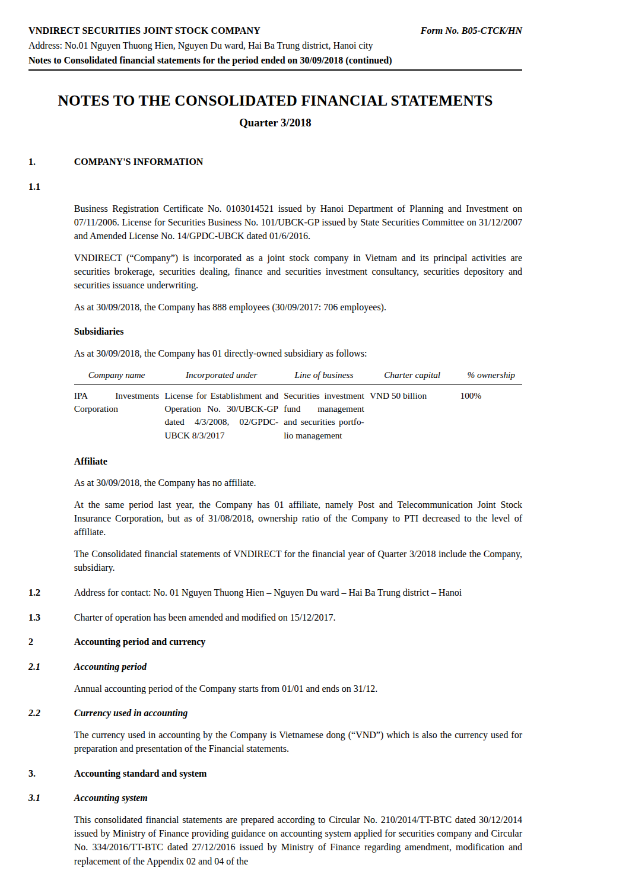VNDIRECT SECURITIES JOINT STOCK COMPANY
Form No. B05-CTCK/HN
Address: No.01 Nguyen Thuong Hien, Nguyen Du ward, Hai Ba Trung district, Hanoi city
Notes to Consolidated financial statements for the period ended on 30/09/2018 (continued)
Notes to the Consolidated Financial Statements
Quarter 3/2018
1.
COMPANY'S INFORMATION
1.1
Business Registration Certificate No. 0103014521 issued by Hanoi Department of Planning and Investment on 07/11/2006. License for Securities Business No. 101/UBCK-GP issued by State Securities Committee on 31/12/2007 and Amended License No. 14/GPDC-UBCK dated 01/6/2016.
VNDIRECT (“Company”) is incorporated as a joint stock company in Vietnam and its principal activities are securities brokerage, securities dealing, finance and securities investment consultancy, securities depository and securities issuance underwriting.
As at 30/09/2018, the Company has 888 employees (30/09/2017: 706 employees).
Subsidiaries
As at 30/09/2018, the Company has 01 directly-owned subsidiary as follows:
| Company name | Incorporated under | Line of business | Charter capital | % ownership |
| --- | --- | --- | --- | --- |
| IPA Investments Corporation | License for Establishment and Operation No. 30/UBCK-GP dated 4/3/2008, 02/GPDC- UBCK 8/3/2017 | Securities investment fund management and securities portfolio management | VND 50 billion | 100% |
Affiliate
As at 30/09/2018, the Company has no affiliate.
At the same period last year, the Company has 01 affiliate, namely Post and Telecommunication Joint Stock Insurance Corporation, but as of 31/08/2018, ownership ratio of the Company to PTI decreased to the level of affiliate.
The Consolidated financial statements of VNDIRECT for the financial year of Quarter 3/2018 include the Company, subsidiary.
1.2
Address for contact: No. 01 Nguyen Thuong Hien – Nguyen Du ward – Hai Ba Trung district – Hanoi
1.3
Charter of operation has been amended and modified on 15/12/2017.
2
Accounting period and currency
2.1
Accounting period
Annual accounting period of the Company starts from 01/01 and ends on 31/12.
2.2
Currency used in accounting
The currency used in accounting by the Company is Vietnamese dong (“VND”) which is also the currency used for preparation and presentation of the Financial statements.
3.
Accounting standard and system
3.1
Accounting system
This consolidated financial statements are prepared according to Circular No. 210/2014/TT-BTC dated 30/12/2014 issued by Ministry of Finance providing guidance on accounting system applied for securities company and Circular No. 334/2016/TT-BTC dated 27/12/2016 issued by Ministry of Finance regarding amendment, modification and replacement of the Appendix 02 and 04 of the